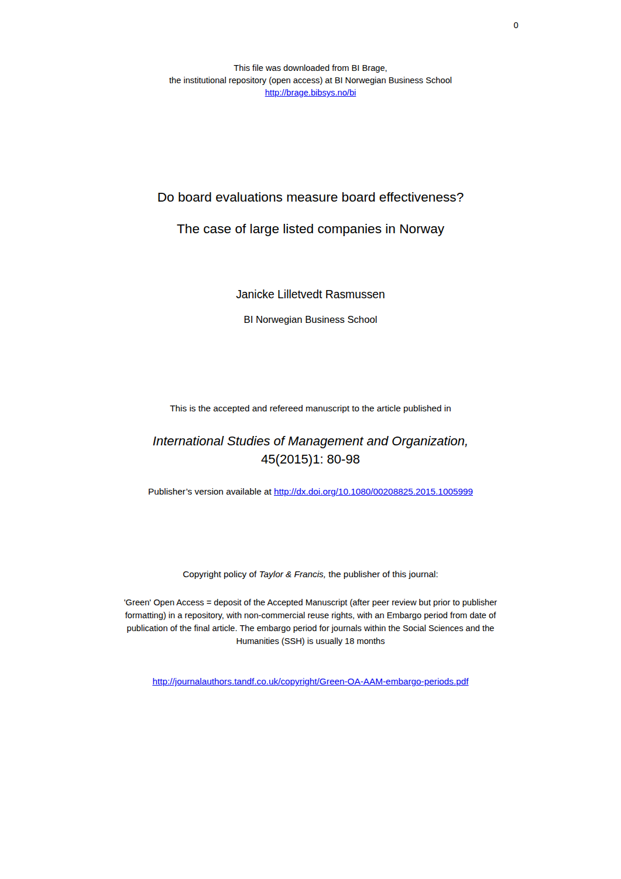0
This file was downloaded from BI Brage,
the institutional repository (open access) at BI Norwegian Business School
http://brage.bibsys.no/bi
Do board evaluations measure board effectiveness? The case of large listed companies in Norway
Janicke Lilletvedt Rasmussen
BI Norwegian Business School
This is the accepted and refereed manuscript to the article published in
International Studies of Management and Organization, 45(2015)1: 80-98
Publisher’s version available at http://dx.doi.org/10.1080/00208825.2015.1005999
Copyright policy of Taylor & Francis, the publisher of this journal:
'Green' Open Access = deposit of the Accepted Manuscript (after peer review but prior to publisher formatting) in a repository, with non-commercial reuse rights, with an Embargo period from date of publication of the final article. The embargo period for journals within the Social Sciences and the Humanities (SSH) is usually 18 months
http://journalauthors.tandf.co.uk/copyright/Green-OA-AAM-embargo-periods.pdf